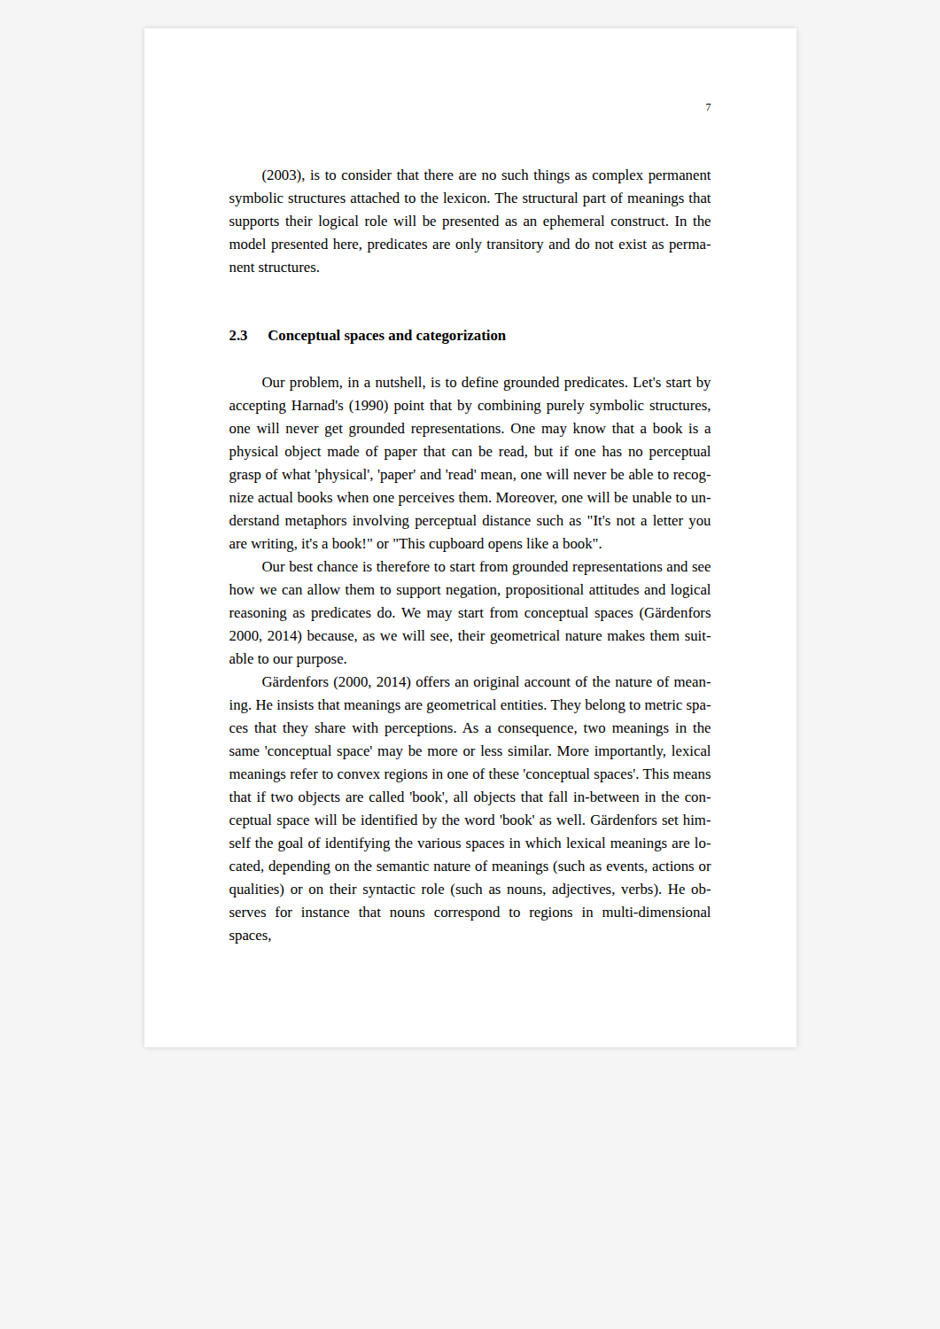7
(2003), is to consider that there are no such things as complex permanent symbolic structures attached to the lexicon. The structural part of meanings that supports their logical role will be presented as an ephemeral construct. In the model presented here, predicates are only transitory and do not exist as permanent structures.
2.3 Conceptual spaces and categorization
Our problem, in a nutshell, is to define grounded predicates. Let's start by accepting Harnad's (1990) point that by combining purely symbolic structures, one will never get grounded representations. One may know that a book is a physical object made of paper that can be read, but if one has no perceptual grasp of what 'physical', 'paper' and 'read' mean, one will never be able to recognize actual books when one perceives them. Moreover, one will be unable to understand metaphors involving perceptual distance such as "It's not a letter you are writing, it's a book!" or "This cupboard opens like a book".
Our best chance is therefore to start from grounded representations and see how we can allow them to support negation, propositional attitudes and logical reasoning as predicates do. We may start from conceptual spaces (Gärdenfors 2000, 2014) because, as we will see, their geometrical nature makes them suitable to our purpose.
Gärdenfors (2000, 2014) offers an original account of the nature of meaning. He insists that meanings are geometrical entities. They belong to metric spaces that they share with perceptions. As a consequence, two meanings in the same 'conceptual space' may be more or less similar. More importantly, lexical meanings refer to convex regions in one of these 'conceptual spaces'. This means that if two objects are called 'book', all objects that fall in-between in the conceptual space will be identified by the word 'book' as well. Gärdenfors set himself the goal of identifying the various spaces in which lexical meanings are located, depending on the semantic nature of meanings (such as events, actions or qualities) or on their syntactic role (such as nouns, adjectives, verbs). He observes for instance that nouns correspond to regions in multi-dimensional spaces,